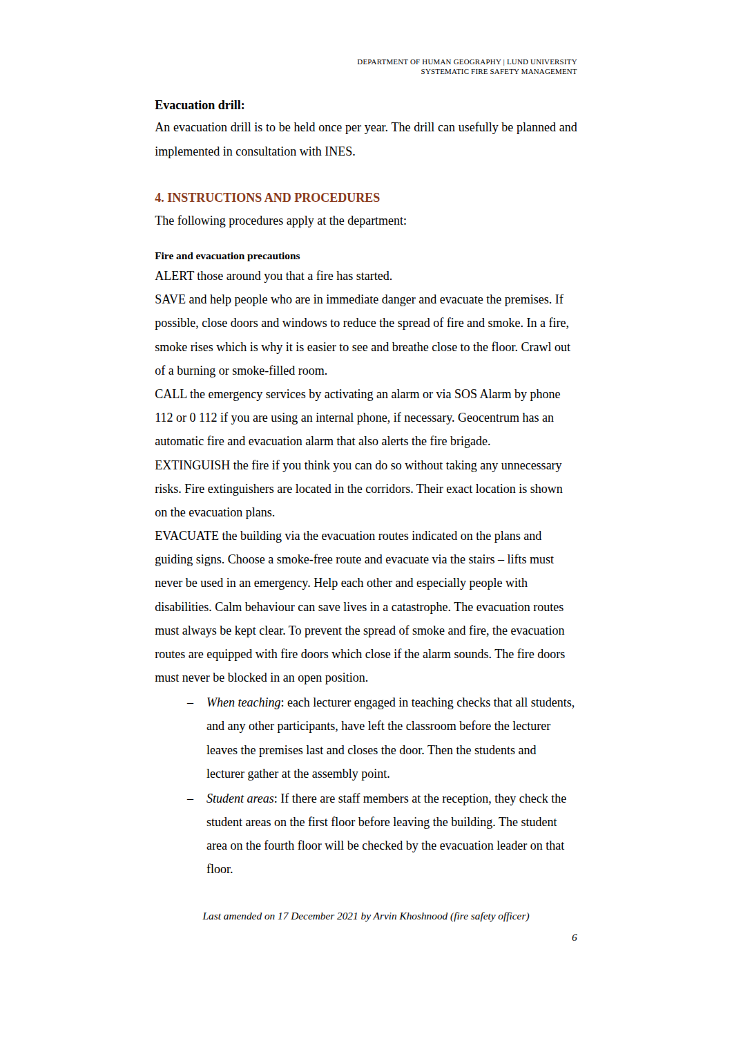Department of Human Geography | Lund University
Systematic Fire Safety Management
Evacuation drill:
An evacuation drill is to be held once per year. The drill can usefully be planned and implemented in consultation with INES.
4. INSTRUCTIONS AND PROCEDURES
The following procedures apply at the department:
Fire and evacuation precautions
ALERT those around you that a fire has started.
SAVE and help people who are in immediate danger and evacuate the premises. If possible, close doors and windows to reduce the spread of fire and smoke. In a fire, smoke rises which is why it is easier to see and breathe close to the floor. Crawl out of a burning or smoke-filled room.
CALL the emergency services by activating an alarm or via SOS Alarm by phone 112 or 0 112 if you are using an internal phone, if necessary. Geocentrum has an automatic fire and evacuation alarm that also alerts the fire brigade.
EXTINGUISH the fire if you think you can do so without taking any unnecessary risks. Fire extinguishers are located in the corridors. Their exact location is shown on the evacuation plans.
EVACUATE the building via the evacuation routes indicated on the plans and guiding signs. Choose a smoke-free route and evacuate via the stairs – lifts must never be used in an emergency. Help each other and especially people with disabilities. Calm behaviour can save lives in a catastrophe. The evacuation routes must always be kept clear. To prevent the spread of smoke and fire, the evacuation routes are equipped with fire doors which close if the alarm sounds. The fire doors must never be blocked in an open position.
When teaching: each lecturer engaged in teaching checks that all students, and any other participants, have left the classroom before the lecturer leaves the premises last and closes the door. Then the students and lecturer gather at the assembly point.
Student areas: If there are staff members at the reception, they check the student areas on the first floor before leaving the building. The student area on the fourth floor will be checked by the evacuation leader on that floor.
Last amended on 17 December 2021 by Arvin Khoshnood (fire safety officer)
6